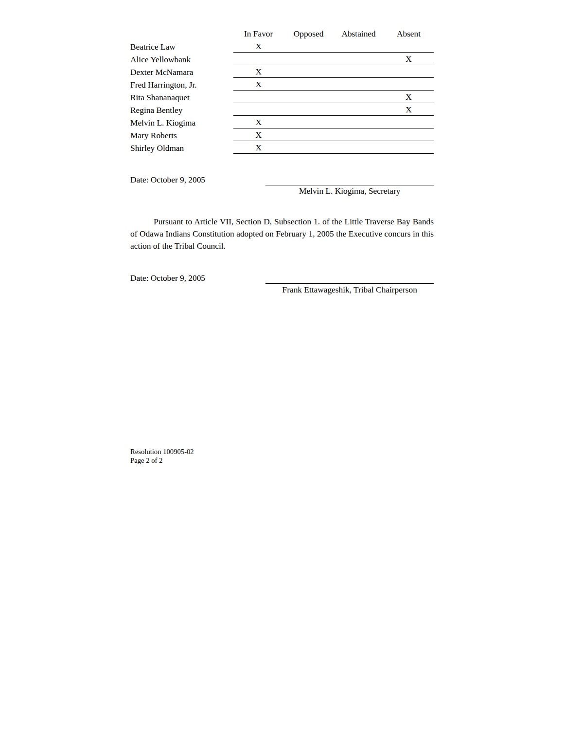| | In Favor | Opposed | Abstained | Absent |
| --- | --- | --- | --- | --- |
| Beatrice Law | X | | | |
| Alice Yellowbank | | | | X |
| Dexter McNamara | X | | | |
| Fred Harrington, Jr. | X | | | |
| Rita Shananaquet | | | | X |
| Regina Bentley | | | | X |
| Melvin L. Kiogima | X | | | |
| Mary Roberts | X | | | |
| Shirley Oldman | X | | | |
Date: October 9, 2005
Melvin L. Kiogima, Secretary
Pursuant to Article VII, Section D, Subsection 1. of the Little Traverse Bay Bands of Odawa Indians Constitution adopted on February 1, 2005 the Executive concurs in this action of the Tribal Council.
Date: October 9, 2005
Frank Ettawageshik, Tribal Chairperson
Resolution 100905-02
Page 2 of 2